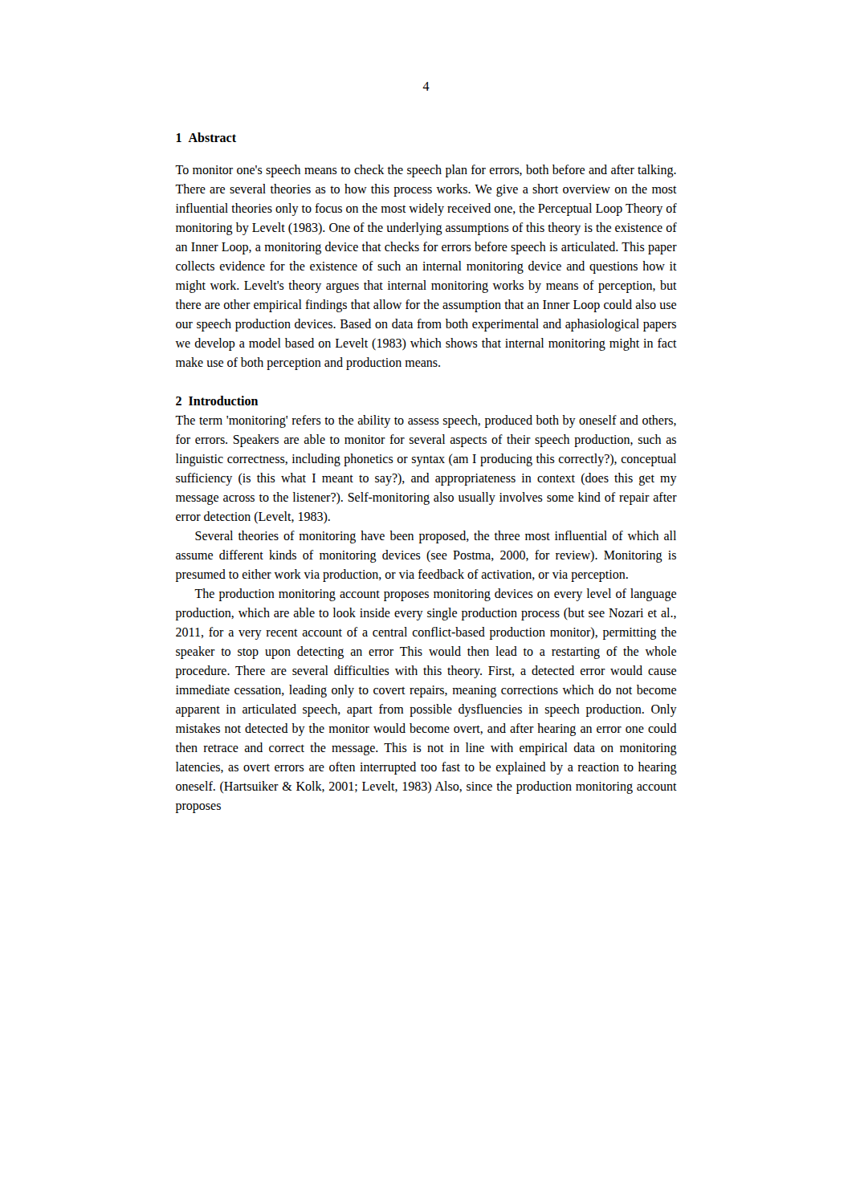4
1 Abstract
To monitor one's speech means to check the speech plan for errors, both before and after talking. There are several theories as to how this process works. We give a short overview on the most influential theories only to focus on the most widely received one, the Perceptual Loop Theory of monitoring by Levelt (1983). One of the underlying assumptions of this theory is the existence of an Inner Loop, a monitoring device that checks for errors before speech is articulated. This paper collects evidence for the existence of such an internal monitoring device and questions how it might work. Levelt's theory argues that internal monitoring works by means of perception, but there are other empirical findings that allow for the assumption that an Inner Loop could also use our speech production devices. Based on data from both experimental and aphasiological papers we develop a model based on Levelt (1983) which shows that internal monitoring might in fact make use of both perception and production means.
2 Introduction
The term 'monitoring' refers to the ability to assess speech, produced both by oneself and others, for errors. Speakers are able to monitor for several aspects of their speech production, such as linguistic correctness, including phonetics or syntax (am I producing this correctly?), conceptual sufficiency (is this what I meant to say?), and appropriateness in context (does this get my message across to the listener?). Self-monitoring also usually involves some kind of repair after error detection (Levelt, 1983).
Several theories of monitoring have been proposed, the three most influential of which all assume different kinds of monitoring devices (see Postma, 2000, for review). Monitoring is presumed to either work via production, or via feedback of activation, or via perception.
The production monitoring account proposes monitoring devices on every level of language production, which are able to look inside every single production process (but see Nozari et al., 2011, for a very recent account of a central conflict-based production monitor), permitting the speaker to stop upon detecting an error This would then lead to a restarting of the whole procedure. There are several difficulties with this theory. First, a detected error would cause immediate cessation, leading only to covert repairs, meaning corrections which do not become apparent in articulated speech, apart from possible dysfluencies in speech production. Only mistakes not detected by the monitor would become overt, and after hearing an error one could then retrace and correct the message. This is not in line with empirical data on monitoring latencies, as overt errors are often interrupted too fast to be explained by a reaction to hearing oneself. (Hartsuiker & Kolk, 2001; Levelt, 1983) Also, since the production monitoring account proposes